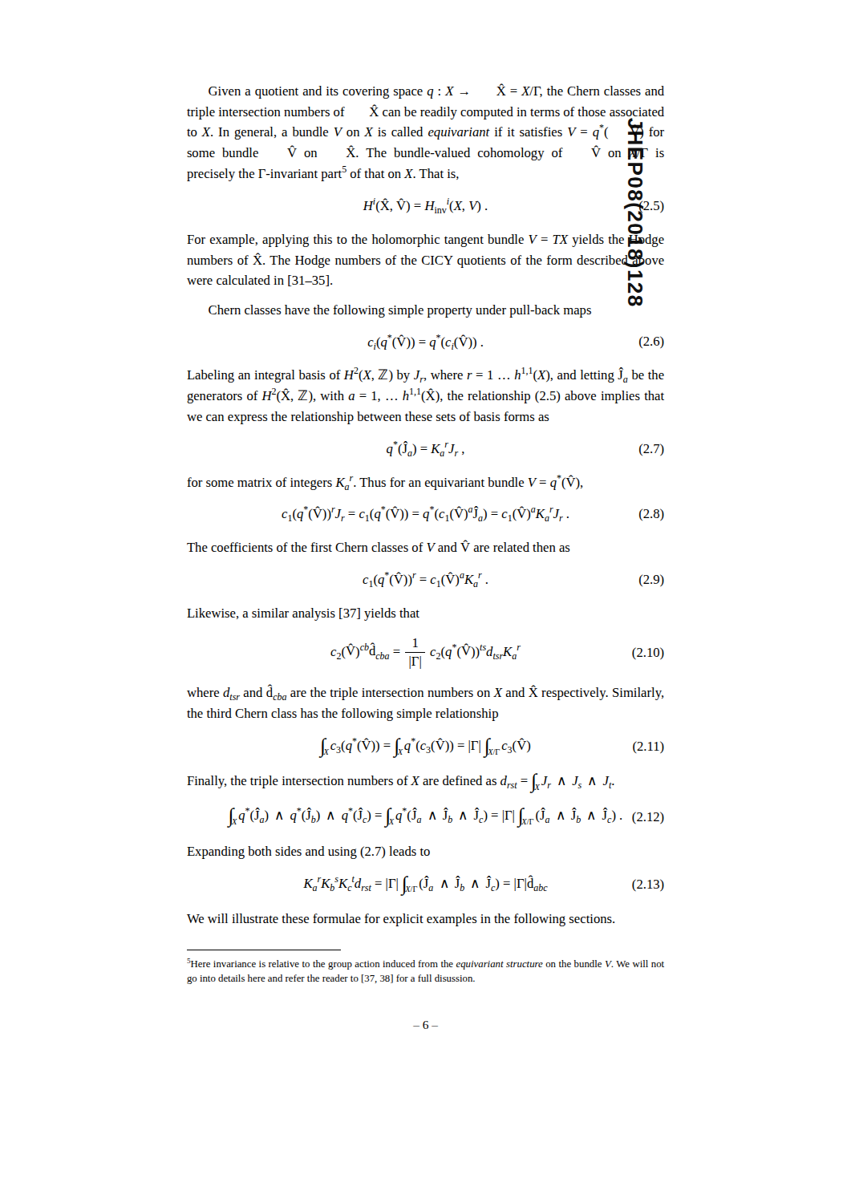JHEP08(2018)128
Given a quotient and its covering space q : X → X̂ = X/Γ, the Chern classes and triple intersection numbers of X̂ can be readily computed in terms of those associated to X. In general, a bundle V on X is called equivariant if it satisfies V = q*(V̂) for some bundle V̂ on X̂. The bundle-valued cohomology of V̂ on X/Γ is precisely the Γ-invariant part5 of that on X. That is,
Hi(X̂, V̂) = Hinvi(X, V) . (2.5)
For example, applying this to the holomorphic tangent bundle V = TX yields the Hodge numbers of X̂. The Hodge numbers of the CICY quotients of the form described above were calculated in [31–35].
Chern classes have the following simple property under pull-back maps
ci(q*(V̂)) = q*(ci(V̂)) . (2.6)
Labeling an integral basis of H2(X, ℤ) by Jr, where r = 1 … h1,1(X), and letting Ĵa be the generators of H2(X̂, ℤ), with a = 1, … h1,1(X̂), the relationship (2.5) above implies that we can express the relationship between these sets of basis forms as
q*(Ĵa) = KarJr , (2.7)
for some matrix of integers Kar. Thus for an equivariant bundle V = q*(V̂),
c1(q*(V̂))rJr = c1(q*(V̂)) = q*(c1(V̂)aĴa) = c1(V̂)aKarJr . (2.8)
The coefficients of the first Chern classes of V and V̂ are related then as
c1(q*(V̂))r = c1(V̂)aKar . (2.9)
Likewise, a similar analysis [37] yields that
c2(V̂)cbd̂cba = 1|Γ| c2(q*(V̂))tsdtsrKar (2.10)
where dtsr and d̂cba are the triple intersection numbers on X and X̂ respectively. Similarly, the third Chern class has the following simple relationship
∫Xc3(q*(V̂)) = ∫Xq*(c3(V̂)) = |Γ| ∫X/Γ c3(V̂) (2.11)
Finally, the triple intersection numbers of X are defined as drst = ∫XJr ∧ Js ∧ Jt.
∫Xq*(Ĵa) ∧ q*(Ĵb) ∧ q*(Ĵc) = ∫Xq*(Ĵa ∧ Ĵb ∧ Ĵc) = |Γ| ∫X/Γ(Ĵa ∧ Ĵb ∧ Ĵc) . (2.12)
Expanding both sides and using (2.7) leads to
KarKbsKctdrst = |Γ| ∫X/Γ(Ĵa ∧ Ĵb ∧ Ĵc) = |Γ|d̂abc (2.13)
We will illustrate these formulae for explicit examples in the following sections.
5Here invariance is relative to the group action induced from the equivariant structure on the bundle V. We will not go into details here and refer the reader to [37, 38] for a full disussion.
– 6 –